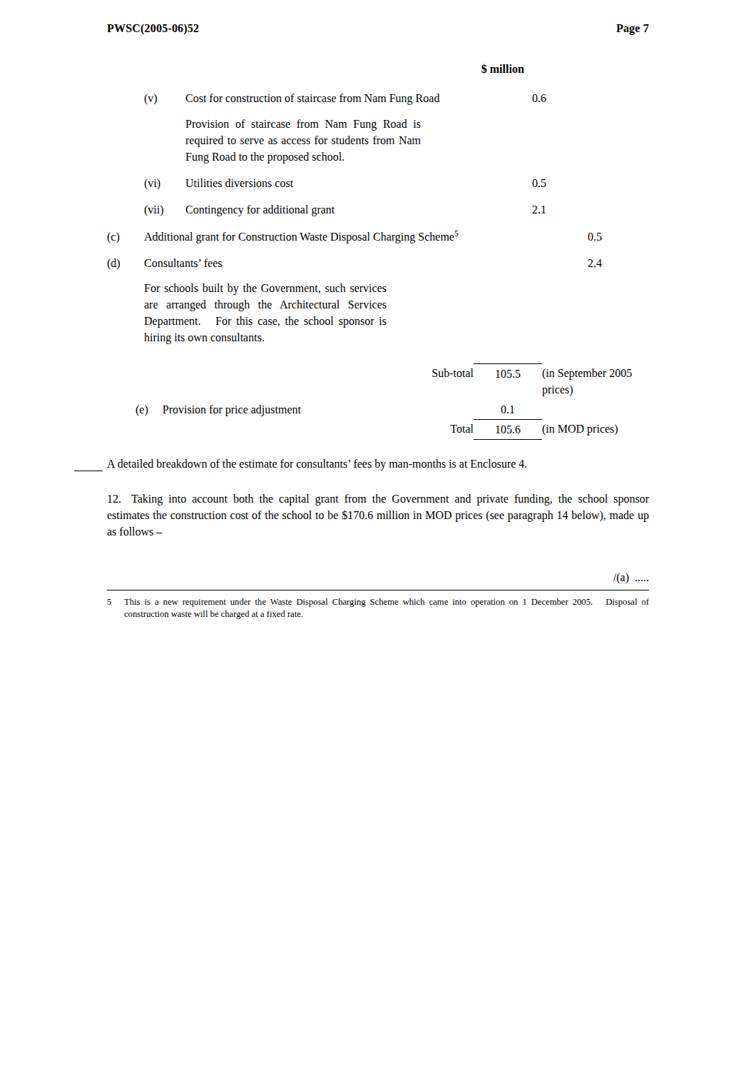PWSC(2005-06)52
Page 7
$ million
| | (v) | Cost for construction of staircase from Nam Fung Road Provision of staircase from Nam Fung Road is required to serve as access for students from Nam Fung Road to the proposed school. | 0.6 | |
| | (vi) | Utilities diversions cost | 0.5 | |
| | (vii) | Contingency for additional grant | 2.1 | |
| (c) | Additional grant for Construction Waste Disposal Charging Scheme 5 | | 0.5 |
| (d) | Consultants’ fees For schools built by the Government, such services are arranged through the Architectural Services Department. For this case, the school sponsor is hiring its own consultants. | | 2.4 |
| Sub-total | 105.5 | (in September 2005 prices) |
| (e) Provision for price adjustment | 0.1 | |
| Total | 105.6 | (in MOD prices) |
A detailed breakdown of the estimate for consultants’ fees by man-months is at Enclosure 4.
12. Taking into account both the capital grant from the Government and private funding, the school sponsor estimates the construction cost of the school to be $170.6 million in MOD prices (see paragraph 14 below), made up as follows –
/(a) .....
5
This is a new requirement under the Waste Disposal Charging Scheme which came into operation on 1 December 2005. Disposal of construction waste will be charged at a fixed rate.